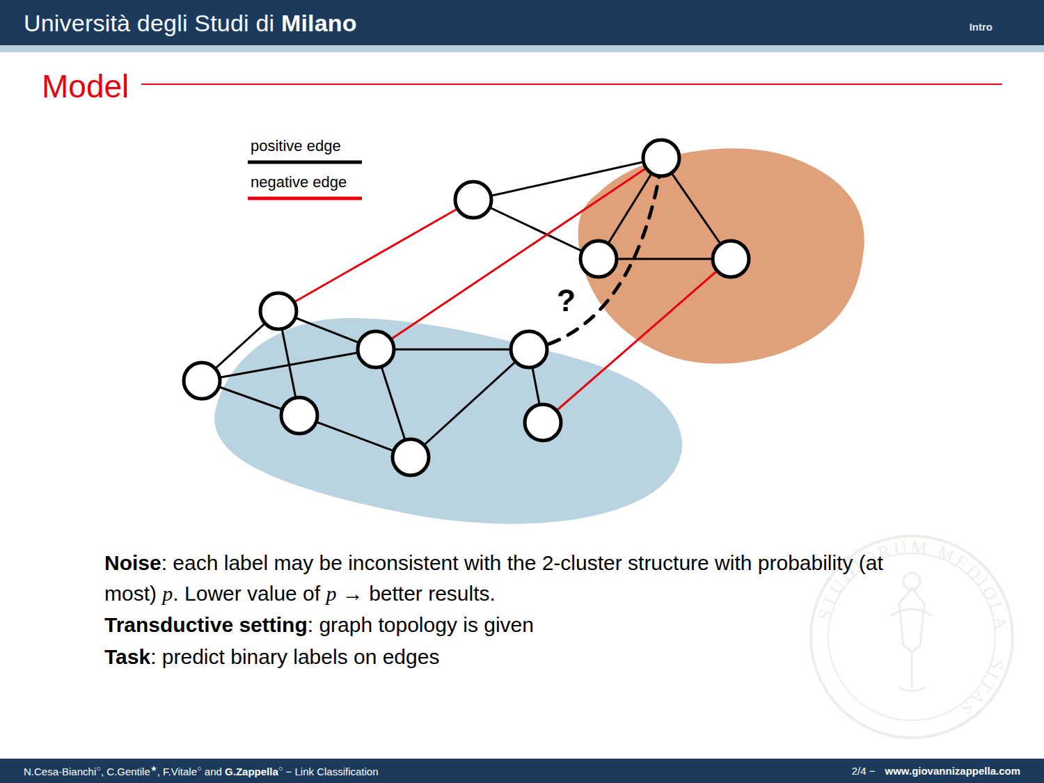Università degli Studi di Milano
Intro
Model
positive edge negative edge ?
Noise: each label may be inconsistent with the 2-cluster structure with probability (at most) p. Lower value of p → better results.
Transductive setting: graph topology is given
Task: predict binary labels on edges
STUDIORUM MEDIOLA SITAS
N.Cesa-Bianchi○, C.Gentile★, F.Vitale○ and G.Zappella○ − Link Classification
2/4 − www.giovannizappella.com